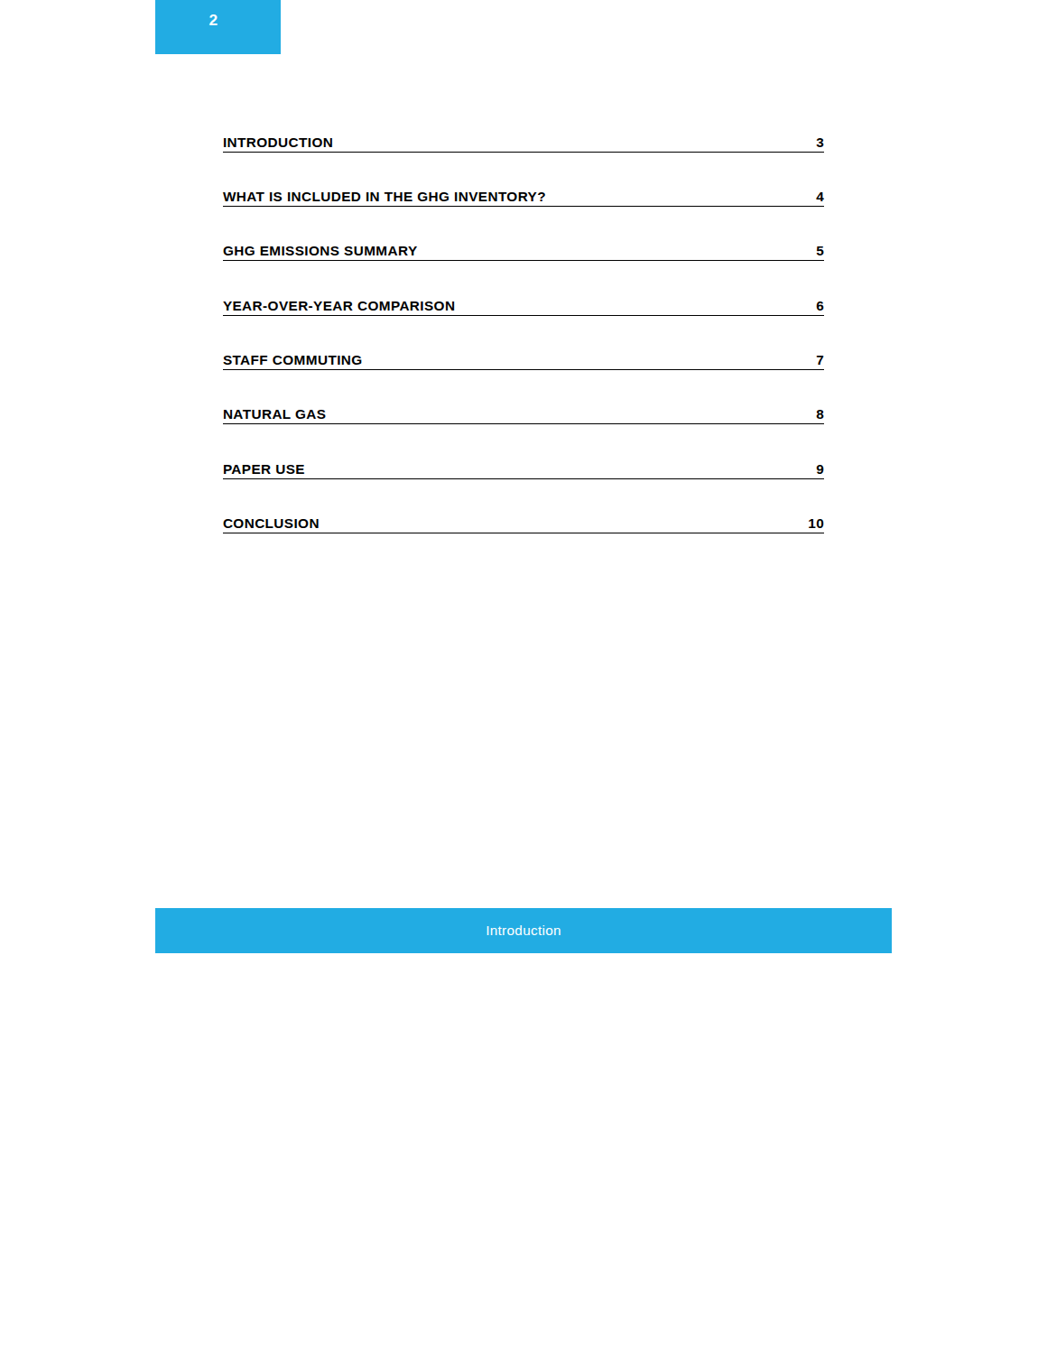2
Introduction 3
What is included in the GHG inventory? 4
GHG Emissions Summary 5
Year-over-Year Comparison 6
Staff Commuting 7
Natural Gas 8
Paper Use 9
Conclusion 10
Introduction